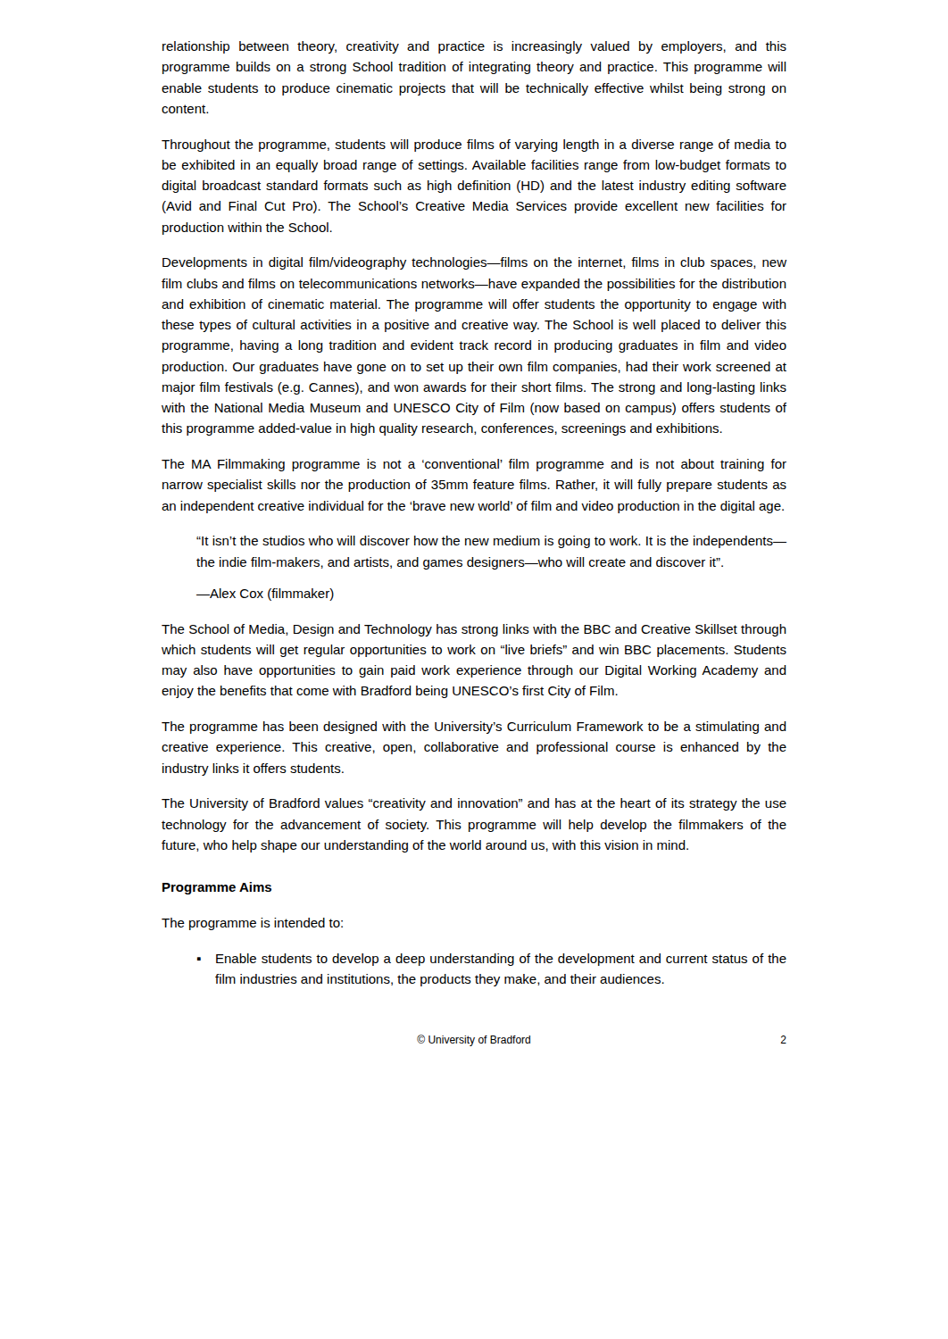relationship between theory, creativity and practice is increasingly valued by employers, and this programme builds on a strong School tradition of integrating theory and practice. This programme will enable students to produce cinematic projects that will be technically effective whilst being strong on content.
Throughout the programme, students will produce films of varying length in a diverse range of media to be exhibited in an equally broad range of settings. Available facilities range from low-budget formats to digital broadcast standard formats such as high definition (HD) and the latest industry editing software (Avid and Final Cut Pro). The School’s Creative Media Services provide excellent new facilities for production within the School.
Developments in digital film/videography technologies—films on the internet, films in club spaces, new film clubs and films on telecommunications networks—have expanded the possibilities for the distribution and exhibition of cinematic material. The programme will offer students the opportunity to engage with these types of cultural activities in a positive and creative way. The School is well placed to deliver this programme, having a long tradition and evident track record in producing graduates in film and video production. Our graduates have gone on to set up their own film companies, had their work screened at major film festivals (e.g. Cannes), and won awards for their short films. The strong and long-lasting links with the National Media Museum and UNESCO City of Film (now based on campus) offers students of this programme added-value in high quality research, conferences, screenings and exhibitions.
The MA Filmmaking programme is not a ‘conventional’ film programme and is not about training for narrow specialist skills nor the production of 35mm feature films. Rather, it will fully prepare students as an independent creative individual for the ‘brave new world’ of film and video production in the digital age.
“It isn’t the studios who will discover how the new medium is going to work. It is the independents—the indie film-makers, and artists, and games designers—who will create and discover it”.
—Alex Cox (filmmaker)
The School of Media, Design and Technology has strong links with the BBC and Creative Skillset through which students will get regular opportunities to work on “live briefs” and win BBC placements. Students may also have opportunities to gain paid work experience through our Digital Working Academy and enjoy the benefits that come with Bradford being UNESCO’s first City of Film.
The programme has been designed with the University’s Curriculum Framework to be a stimulating and creative experience. This creative, open, collaborative and professional course is enhanced by the industry links it offers students.
The University of Bradford values “creativity and innovation” and has at the heart of its strategy the use technology for the advancement of society. This programme will help develop the filmmakers of the future, who help shape our understanding of the world around us, with this vision in mind.
Programme Aims
The programme is intended to:
Enable students to develop a deep understanding of the development and current status of the film industries and institutions, the products they make, and their audiences.
© University of Bradford 2